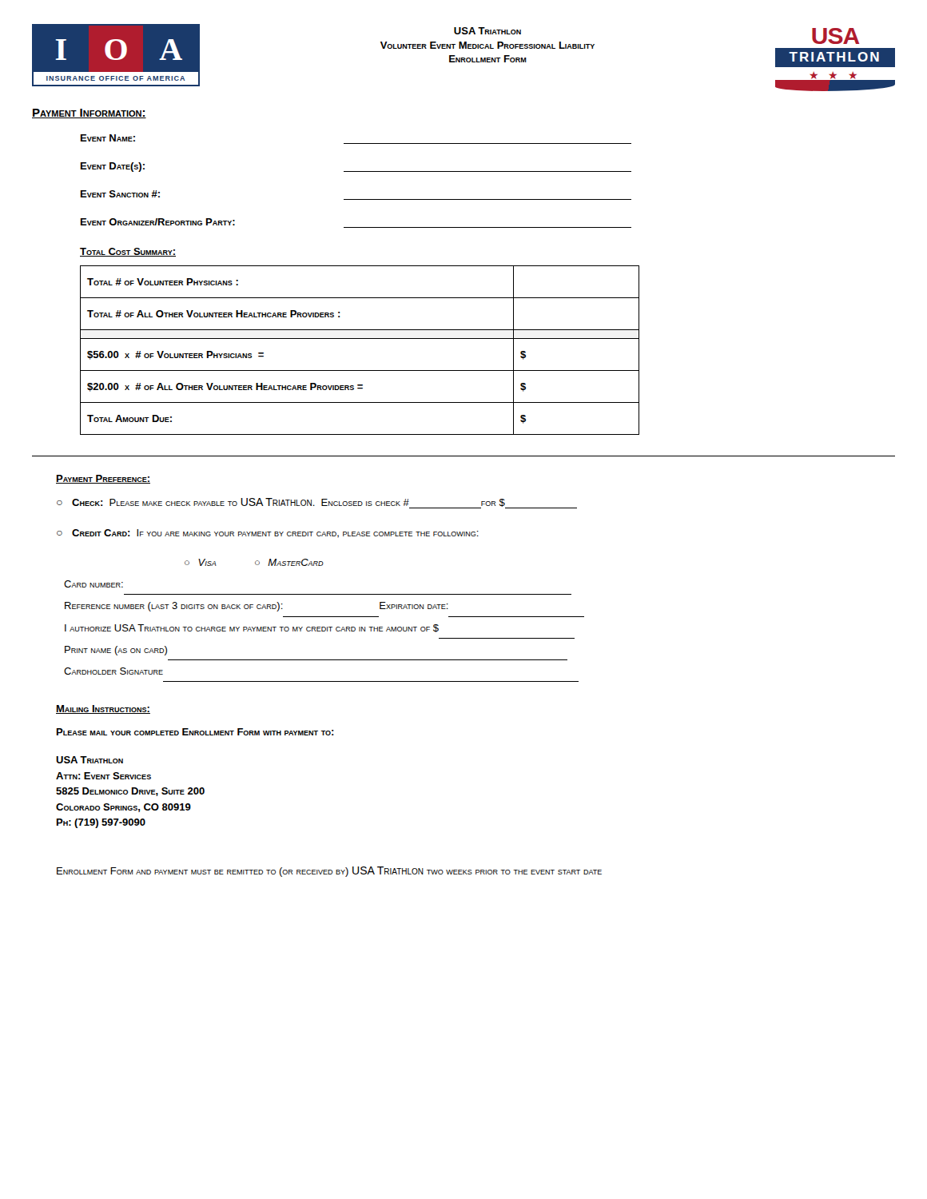IOA
INSURANCE OFFICE OF AMERICA
USA Triathlon
Volunteer Event Medical Professional Liability
Enrollment Form
USA
TRIATHLON
★ ★ ★
Payment Information:
Event Name:
Event Date(s):
Event Sanction #:
Event Organizer/Reporting Party:
Total Cost Summary:
| Total # of Volunteer Physicians : | |
| Total # of All Other Volunteer Healthcare Providers : | |
| $56.00 x # of Volunteer Physicians = | $ |
| $20.00 x # of All Other Volunteer Healthcare Providers = | $ |
| Total Amount Due: | $ |
Payment Preference:
○ Check: Please make check payable to USA Triathlon. Enclosed is check # for $
○ Credit Card: If you are making your payment by credit card, please complete the following:
○ Visa ○ MasterCard
Card number:
Reference number (last 3 digits on back of card): Expiration date:
I authorize USA Triathlon to charge my payment to my credit card in the amount of $
Print name (as on card)
Cardholder Signature
Mailing Instructions:
Please mail your completed Enrollment Form with payment to:
USA Triathlon
Attn: Event Services
5825 Delmonico Drive, Suite 200
Colorado Springs, CO 80919
Ph: (719) 597-9090
Enrollment Form and payment must be remitted to (or received by) USA Triathlon two weeks prior to the event start date